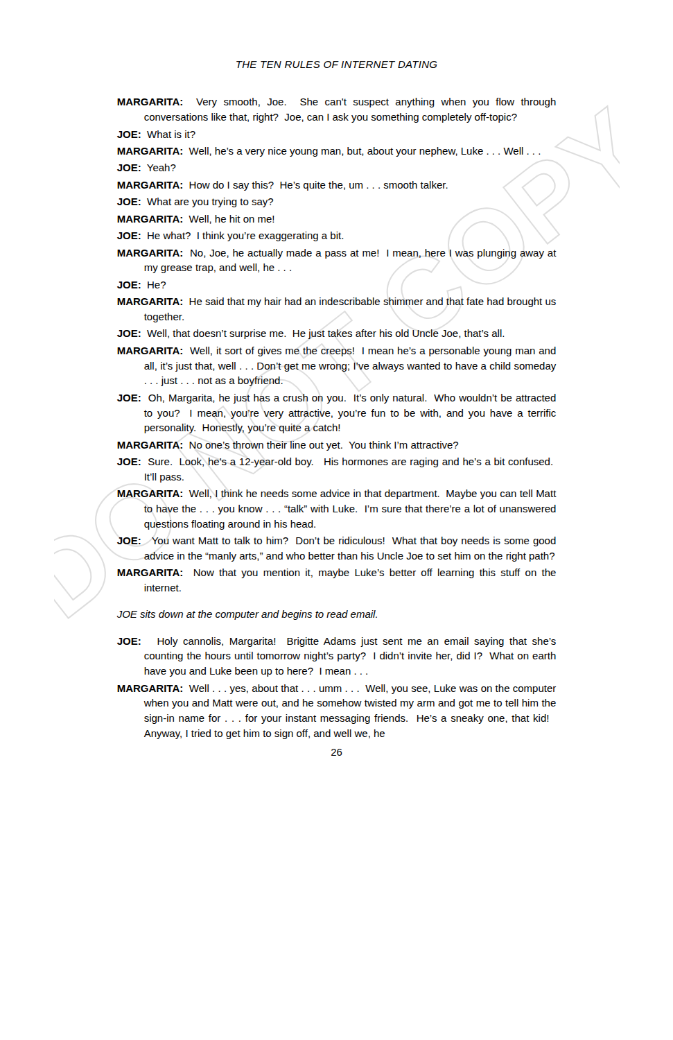DO NOT COPY
THE TEN RULES OF INTERNET DATING
MARGARITA: Very smooth, Joe. She can't suspect anything when you flow through conversations like that, right? Joe, can I ask you something completely off-topic?
JOE: What is it?
MARGARITA: Well, he’s a very nice young man, but, about your nephew, Luke . . . Well . . .
JOE: Yeah?
MARGARITA: How do I say this? He’s quite the, um . . . smooth talker.
JOE: What are you trying to say?
MARGARITA: Well, he hit on me!
JOE: He what? I think you’re exaggerating a bit.
MARGARITA: No, Joe, he actually made a pass at me! I mean, here I was plunging away at my grease trap, and well, he . . .
JOE: He?
MARGARITA: He said that my hair had an indescribable shimmer and that fate had brought us together.
JOE: Well, that doesn’t surprise me. He just takes after his old Uncle Joe, that’s all.
MARGARITA: Well, it sort of gives me the creeps! I mean he’s a personable young man and all, it’s just that, well . . . Don’t get me wrong; I’ve always wanted to have a child someday . . . just . . . not as a boyfriend.
JOE: Oh, Margarita, he just has a crush on you. It’s only natural. Who wouldn’t be attracted to you? I mean, you’re very attractive, you’re fun to be with, and you have a terrific personality. Honestly, you’re quite a catch!
MARGARITA: No one’s thrown their line out yet. You think I’m attractive?
JOE: Sure. Look, he's a 12-year-old boy. His hormones are raging and he’s a bit confused. It’ll pass.
MARGARITA: Well, I think he needs some advice in that department. Maybe you can tell Matt to have the . . . you know . . . “talk” with Luke. I’m sure that there’re a lot of unanswered questions floating around in his head.
JOE: You want Matt to talk to him? Don’t be ridiculous! What that boy needs is some good advice in the “manly arts,” and who better than his Uncle Joe to set him on the right path?
MARGARITA: Now that you mention it, maybe Luke’s better off learning this stuff on the internet.
JOE sits down at the computer and begins to read email.
JOE: Holy cannolis, Margarita! Brigitte Adams just sent me an email saying that she’s counting the hours until tomorrow night’s party? I didn’t invite her, did I? What on earth have you and Luke been up to here? I mean . . .
MARGARITA: Well . . . yes, about that . . . umm . . . Well, you see, Luke was on the computer when you and Matt were out, and he somehow twisted my arm and got me to tell him the sign-in name for . . . for your instant messaging friends. He’s a sneaky one, that kid! Anyway, I tried to get him to sign off, and well we, he
26